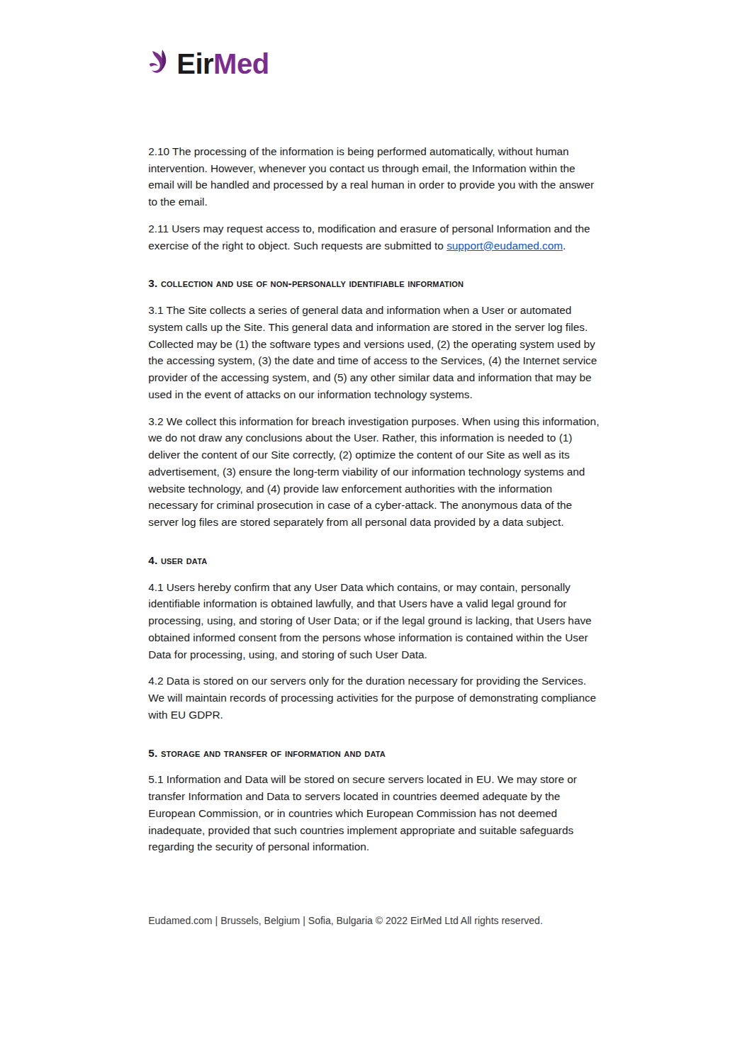Eir Med
2.10 The processing of the information is being performed automatically, without human intervention. However, whenever you contact us through email, the Information within the email will be handled and processed by a real human in order to provide you with the answer to the email.
2.11 Users may request access to, modification and erasure of personal Information and the exercise of the right to object. Such requests are submitted to support@eudamed.com.
3. Collection and Use of Non-Personally Identifiable Information
3.1 The Site collects a series of general data and information when a User or automated system calls up the Site. This general data and information are stored in the server log files. Collected may be (1) the software types and versions used, (2) the operating system used by the accessing system, (3) the date and time of access to the Services, (4) the Internet service provider of the accessing system, and (5) any other similar data and information that may be used in the event of attacks on our information technology systems.
3.2 We collect this information for breach investigation purposes. When using this information, we do not draw any conclusions about the User. Rather, this information is needed to (1) deliver the content of our Site correctly, (2) optimize the content of our Site as well as its advertisement, (3) ensure the long-term viability of our information technology systems and website technology, and (4) provide law enforcement authorities with the information necessary for criminal prosecution in case of a cyber-attack. The anonymous data of the server log files are stored separately from all personal data provided by a data subject.
4. User Data
4.1 Users hereby confirm that any User Data which contains, or may contain, personally identifiable information is obtained lawfully, and that Users have a valid legal ground for processing, using, and storing of User Data; or if the legal ground is lacking, that Users have obtained informed consent from the persons whose information is contained within the User Data for processing, using, and storing of such User Data.
4.2 Data is stored on our servers only for the duration necessary for providing the Services. We will maintain records of processing activities for the purpose of demonstrating compliance with EU GDPR.
5. Storage and Transfer of Information and Data
5.1 Information and Data will be stored on secure servers located in EU. We may store or transfer Information and Data to servers located in countries deemed adequate by the European Commission, or in countries which European Commission has not deemed inadequate, provided that such countries implement appropriate and suitable safeguards regarding the security of personal information.
Eudamed.com|Brussels, Belgium|Sofia, Bulgaria © 2022 EirMed Ltd All rights reserved.